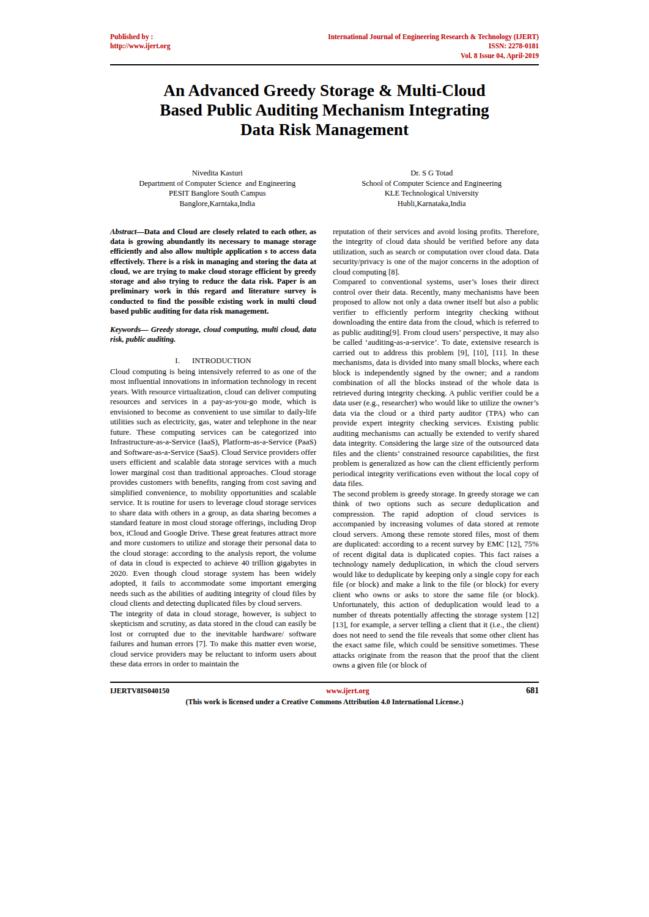Published by :
http://www.ijert.org
International Journal of Engineering Research & Technology (IJERT)
ISSN: 2278-0181
Vol. 8 Issue 04, April-2019
An Advanced Greedy Storage & Multi-Cloud
Based Public Auditing Mechanism Integrating
Data Risk Management
Nivedita Kasturi
Department of Computer Science and Engineering
PESIT Banglore South Campus
Banglore,Karntaka,India
Dr. S G Totad
School of Computer Science and Engineering
KLE Technological University
Hubli,Karnataka,India
Abstract—Data and Cloud are closely related to each other, as data is growing abundantly its necessary to manage storage efficiently and also allow multiple application s to access data effectively. There is a risk in managing and storing the data at cloud, we are trying to make cloud storage efficient by greedy storage and also trying to reduce the data risk. Paper is an preliminary work in this regard and literature survey is conducted to find the possible existing work in multi cloud based public auditing for data risk management.
Keywords— Greedy storage, cloud computing, multi cloud, data risk, public auditing.
I. INTRODUCTION
Cloud computing is being intensively referred to as one of the most influential innovations in information technology in recent years. With resource virtualization, cloud can deliver computing resources and services in a pay-as-you-go mode, which is envisioned to become as convenient to use similar to daily-life utilities such as electricity, gas, water and telephone in the near future. These computing services can be categorized into Infrastructure-as-a-Service (IaaS), Platform-as-a-Service (PaaS) and Software-as-a-Service (SaaS). Cloud Service providers offer users efficient and scalable data storage services with a much lower marginal cost than traditional approaches. Cloud storage provides customers with benefits, ranging from cost saving and simplified convenience, to mobility opportunities and scalable service. It is routine for users to leverage cloud storage services to share data with others in a group, as data sharing becomes a standard feature in most cloud storage offerings, including Drop box, iCloud and Google Drive. These great features attract more and more customers to utilize and storage their personal data to the cloud storage: according to the analysis report, the volume of data in cloud is expected to achieve 40 trillion gigabytes in 2020. Even though cloud storage system has been widely adopted, it fails to accommodate some important emerging needs such as the abilities of auditing integrity of cloud files by cloud clients and detecting duplicated files by cloud servers.
The integrity of data in cloud storage, however, is subject to skepticism and scrutiny, as data stored in the cloud can easily be lost or corrupted due to the inevitable hardware/ software failures and human errors [7]. To make this matter even worse, cloud service providers may be reluctant to inform users about these data errors in order to maintain the
reputation of their services and avoid losing profits. Therefore, the integrity of cloud data should be verified before any data utilization, such as search or computation over cloud data. Data security/privacy is one of the major concerns in the adoption of cloud computing [8].
Compared to conventional systems, user’s loses their direct control over their data. Recently, many mechanisms have been proposed to allow not only a data owner itself but also a public verifier to efficiently perform integrity checking without downloading the entire data from the cloud, which is referred to as public auditing[9]. From cloud users’ perspective, it may also be called ‘auditing-as-a-service’. To date, extensive research is carried out to address this problem [9], [10], [11]. In these mechanisms, data is divided into many small blocks, where each block is independently signed by the owner; and a random combination of all the blocks instead of the whole data is retrieved during integrity checking. A public verifier could be a data user (e.g., researcher) who would like to utilize the owner’s data via the cloud or a third party auditor (TPA) who can provide expert integrity checking services. Existing public auditing mechanisms can actually be extended to verify shared data integrity. Considering the large size of the outsourced data files and the clients’ constrained resource capabilities, the first problem is generalized as how can the client efficiently perform periodical integrity verifications even without the local copy of data files.
The second problem is greedy storage. In greedy storage we can think of two options such as secure deduplication and compression. The rapid adoption of cloud services is accompanied by increasing volumes of data stored at remote cloud servers. Among these remote stored files, most of them are duplicated: according to a recent survey by EMC [12], 75% of recent digital data is duplicated copies. This fact raises a technology namely deduplication, in which the cloud servers would like to deduplicate by keeping only a single copy for each file (or block) and make a link to the file (or block) for every client who owns or asks to store the same file (or block). Unfortunately, this action of deduplication would lead to a number of threats potentially affecting the storage system [12][13], for example, a server telling a client that it (i.e., the client) does not need to send the file reveals that some other client has the exact same file, which could be sensitive sometimes. These attacks originate from the reason that the proof that the client owns a given file (or block of
IJERTV8IS040150
www.ijert.org
681
(This work is licensed under a Creative Commons Attribution 4.0 International License.)